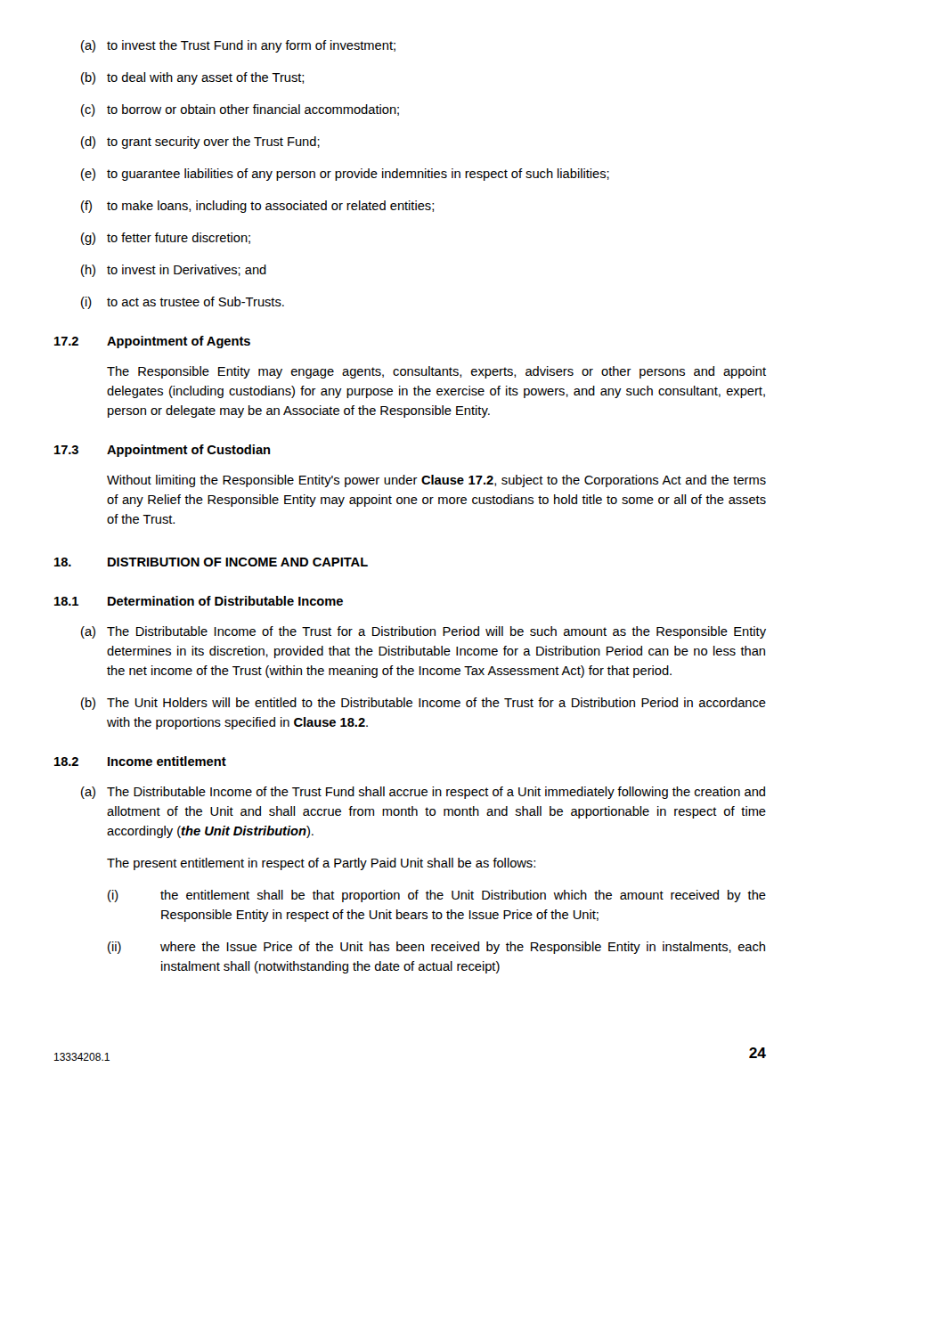(a)
to invest the Trust Fund in any form of investment;
(b)
to deal with any asset of the Trust;
(c)
to borrow or obtain other financial accommodation;
(d)
to grant security over the Trust Fund;
(e)
to guarantee liabilities of any person or provide indemnities in respect of such liabilities;
(f)
to make loans, including to associated or related entities;
(g)
to fetter future discretion;
(h)
to invest in Derivatives; and
(i)
to act as trustee of Sub-Trusts.
17.2 Appointment of Agents
The Responsible Entity may engage agents, consultants, experts, advisers or other persons and appoint delegates (including custodians) for any purpose in the exercise of its powers, and any such consultant, expert, person or delegate may be an Associate of the Responsible Entity.
17.3 Appointment of Custodian
Without limiting the Responsible Entity's power under Clause 17.2, subject to the Corporations Act and the terms of any Relief the Responsible Entity may appoint one or more custodians to hold title to some or all of the assets of the Trust.
18. DISTRIBUTION OF INCOME AND CAPITAL
18.1 Determination of Distributable Income
(a)
The Distributable Income of the Trust for a Distribution Period will be such amount as the Responsible Entity determines in its discretion, provided that the Distributable Income for a Distribution Period can be no less than the net income of the Trust (within the meaning of the Income Tax Assessment Act) for that period.
(b)
The Unit Holders will be entitled to the Distributable Income of the Trust for a Distribution Period in accordance with the proportions specified in Clause 18.2.
18.2 Income entitlement
(a)
The Distributable Income of the Trust Fund shall accrue in respect of a Unit immediately following the creation and allotment of the Unit and shall accrue from month to month and shall be apportionable in respect of time accordingly (the Unit Distribution).
The present entitlement in respect of a Partly Paid Unit shall be as follows:
(i)
the entitlement shall be that proportion of the Unit Distribution which the amount received by the Responsible Entity in respect of the Unit bears to the Issue Price of the Unit;
(ii)
where the Issue Price of the Unit has been received by the Responsible Entity in instalments, each instalment shall (notwithstanding the date of actual receipt)
13334208.1
24